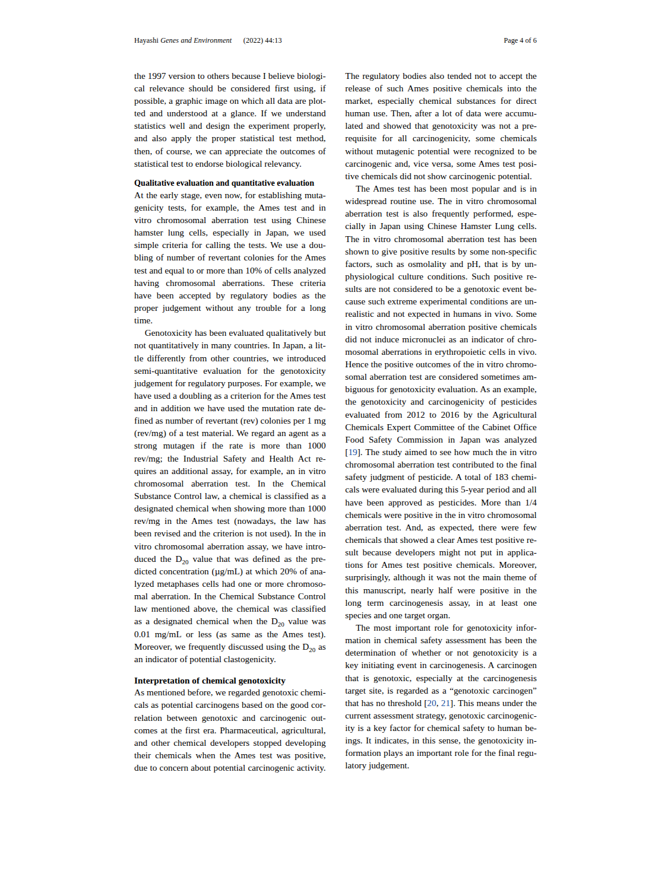Hayashi Genes and Environment(2022) 44:13
Page 4 of 6
the 1997 version to others because I believe biological relevance should be considered first using, if possible, a graphic image on which all data are plotted and understood at a glance. If we understand statistics well and design the experiment properly, and also apply the proper statistical test method, then, of course, we can appreciate the outcomes of statistical test to endorse biological relevancy.
Qualitative evaluation and quantitative evaluation
At the early stage, even now, for establishing mutagenicity tests, for example, the Ames test and in vitro chromosomal aberration test using Chinese hamster lung cells, especially in Japan, we used simple criteria for calling the tests. We use a doubling of number of revertant colonies for the Ames test and equal to or more than 10% of cells analyzed having chromosomal aberrations. These criteria have been accepted by regulatory bodies as the proper judgement without any trouble for a long time.
Genotoxicity has been evaluated qualitatively but not quantitatively in many countries. In Japan, a little differently from other countries, we introduced semi-quantitative evaluation for the genotoxicity judgement for regulatory purposes. For example, we have used a doubling as a criterion for the Ames test and in addition we have used the mutation rate defined as number of revertant (rev) colonies per 1 mg (rev/mg) of a test material. We regard an agent as a strong mutagen if the rate is more than 1000 rev/mg; the Industrial Safety and Health Act requires an additional assay, for example, an in vitro chromosomal aberration test. In the Chemical Substance Control law, a chemical is classified as a designated chemical when showing more than 1000 rev/mg in the Ames test (nowadays, the law has been revised and the criterion is not used). In the in vitro chromosomal aberration assay, we have introduced the D20 value that was defined as the predicted concentration (µg/mL) at which 20% of analyzed metaphases cells had one or more chromosomal aberration. In the Chemical Substance Control law mentioned above, the chemical was classified as a designated chemical when the D20 value was 0.01 mg/mL or less (as same as the Ames test). Moreover, we frequently discussed using the D20 as an indicator of potential clastogenicity.
Interpretation of chemical genotoxicity
As mentioned before, we regarded genotoxic chemicals as potential carcinogens based on the good correlation between genotoxic and carcinogenic outcomes at the first era. Pharmaceutical, agricultural, and other chemical developers stopped developing their chemicals when the Ames test was positive, due to concern about potential carcinogenic activity. The regulatory bodies also tended not to accept the release of such Ames positive chemicals into the market, especially chemical substances for direct human use. Then, after a lot of data were accumulated and showed that genotoxicity was not a prerequisite for all carcinogenicity, some chemicals without mutagenic potential were recognized to be carcinogenic and, vice versa, some Ames test positive chemicals did not show carcinogenic potential.
The Ames test has been most popular and is in widespread routine use. The in vitro chromosomal aberration test is also frequently performed, especially in Japan using Chinese Hamster Lung cells. The in vitro chromosomal aberration test has been shown to give positive results by some non-specific factors, such as osmolality and pH, that is by un-physiological culture conditions. Such positive results are not considered to be a genotoxic event because such extreme experimental conditions are unrealistic and not expected in humans in vivo. Some in vitro chromosomal aberration positive chemicals did not induce micronuclei as an indicator of chromosomal aberrations in erythropoietic cells in vivo. Hence the positive outcomes of the in vitro chromosomal aberration test are considered sometimes ambiguous for genotoxicity evaluation. As an example, the genotoxicity and carcinogenicity of pesticides evaluated from 2012 to 2016 by the Agricultural Chemicals Expert Committee of the Cabinet Office Food Safety Commission in Japan was analyzed [19]. The study aimed to see how much the in vitro chromosomal aberration test contributed to the final safety judgment of pesticide. A total of 183 chemicals were evaluated during this 5-year period and all have been approved as pesticides. More than 1/4 chemicals were positive in the in vitro chromosomal aberration test. And, as expected, there were few chemicals that showed a clear Ames test positive result because developers might not put in applications for Ames test positive chemicals. Moreover, surprisingly, although it was not the main theme of this manuscript, nearly half were positive in the long term carcinogenesis assay, in at least one species and one target organ.
The most important role for genotoxicity information in chemical safety assessment has been the determination of whether or not genotoxicity is a key initiating event in carcinogenesis. A carcinogen that is genotoxic, especially at the carcinogenesis target site, is regarded as a “genotoxic carcinogen” that has no threshold [20, 21]. This means under the current assessment strategy, genotoxic carcinogenicity is a key factor for chemical safety to human beings. It indicates, in this sense, the genotoxicity information plays an important role for the final regulatory judgement.